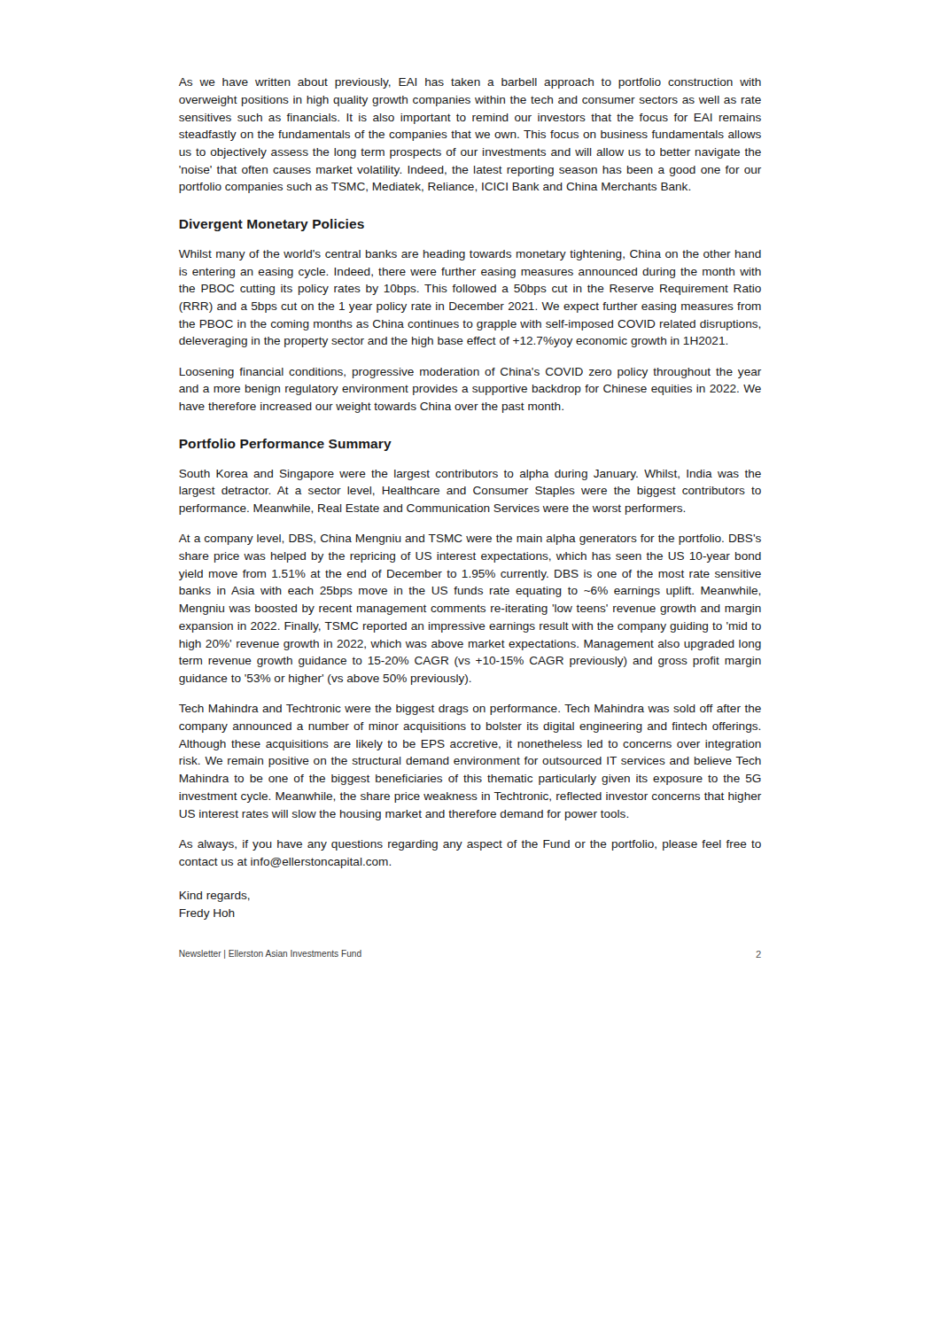As we have written about previously, EAI has taken a barbell approach to portfolio construction with overweight positions in high quality growth companies within the tech and consumer sectors as well as rate sensitives such as financials. It is also important to remind our investors that the focus for EAI remains steadfastly on the fundamentals of the companies that we own. This focus on business fundamentals allows us to objectively assess the long term prospects of our investments and will allow us to better navigate the 'noise' that often causes market volatility. Indeed, the latest reporting season has been a good one for our portfolio companies such as TSMC, Mediatek, Reliance, ICICI Bank and China Merchants Bank.
Divergent Monetary Policies
Whilst many of the world's central banks are heading towards monetary tightening, China on the other hand is entering an easing cycle. Indeed, there were further easing measures announced during the month with the PBOC cutting its policy rates by 10bps. This followed a 50bps cut in the Reserve Requirement Ratio (RRR) and a 5bps cut on the 1 year policy rate in December 2021. We expect further easing measures from the PBOC in the coming months as China continues to grapple with self-imposed COVID related disruptions, deleveraging in the property sector and the high base effect of +12.7%yoy economic growth in 1H2021.
Loosening financial conditions, progressive moderation of China's COVID zero policy throughout the year and a more benign regulatory environment provides a supportive backdrop for Chinese equities in 2022. We have therefore increased our weight towards China over the past month.
Portfolio Performance Summary
South Korea and Singapore were the largest contributors to alpha during January. Whilst, India was the largest detractor. At a sector level, Healthcare and Consumer Staples were the biggest contributors to performance. Meanwhile, Real Estate and Communication Services were the worst performers.
At a company level, DBS, China Mengniu and TSMC were the main alpha generators for the portfolio. DBS's share price was helped by the repricing of US interest expectations, which has seen the US 10-year bond yield move from 1.51% at the end of December to 1.95% currently. DBS is one of the most rate sensitive banks in Asia with each 25bps move in the US funds rate equating to ~6% earnings uplift. Meanwhile, Mengniu was boosted by recent management comments re-iterating 'low teens' revenue growth and margin expansion in 2022. Finally, TSMC reported an impressive earnings result with the company guiding to 'mid to high 20%' revenue growth in 2022, which was above market expectations. Management also upgraded long term revenue growth guidance to 15-20% CAGR (vs +10-15% CAGR previously) and gross profit margin guidance to '53% or higher' (vs above 50% previously).
Tech Mahindra and Techtronic were the biggest drags on performance. Tech Mahindra was sold off after the company announced a number of minor acquisitions to bolster its digital engineering and fintech offerings. Although these acquisitions are likely to be EPS accretive, it nonetheless led to concerns over integration risk. We remain positive on the structural demand environment for outsourced IT services and believe Tech Mahindra to be one of the biggest beneficiaries of this thematic particularly given its exposure to the 5G investment cycle. Meanwhile, the share price weakness in Techtronic, reflected investor concerns that higher US interest rates will slow the housing market and therefore demand for power tools.
As always, if you have any questions regarding any aspect of the Fund or the portfolio, please feel free to contact us at info@ellerstoncapital.com.
Kind regards, Fredy Hoh
Newsletter | Ellerston Asian Investments Fund 2